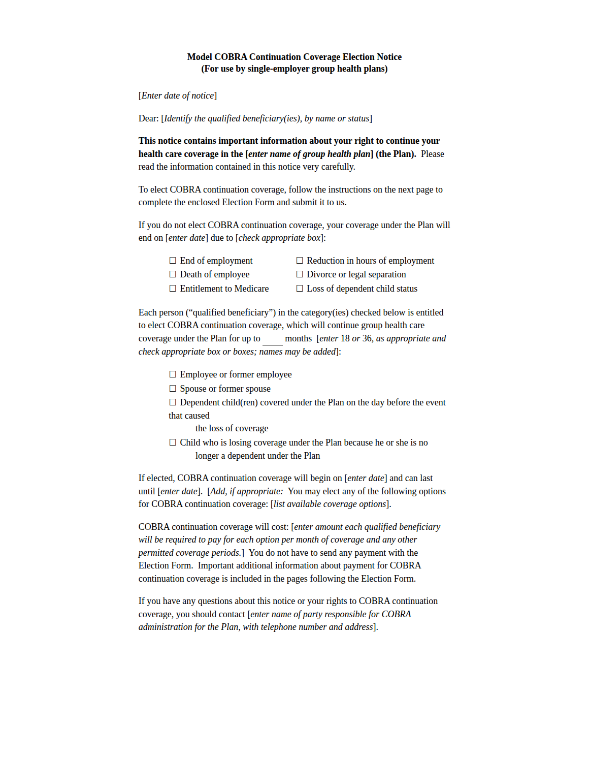Model COBRA Continuation Coverage Election Notice (For use by single-employer group health plans)
[Enter date of notice]
Dear: [Identify the qualified beneficiary(ies), by name or status]
This notice contains important information about your right to continue your health care coverage in the [enter name of group health plan] (the Plan). Please read the information contained in this notice very carefully.
To elect COBRA continuation coverage, follow the instructions on the next page to complete the enclosed Election Form and submit it to us.
If you do not elect COBRA continuation coverage, your coverage under the Plan will end on [enter date] due to [check appropriate box]:
| ☐ End of employment | ☐ Reduction in hours of employment |
| ☐ Death of employee | ☐ Divorce or legal separation |
| ☐ Entitlement to Medicare | ☐ Loss of dependent child status |
Each person (“qualified beneficiary”) in the category(ies) checked below is entitled to elect COBRA continuation coverage, which will continue group health care coverage under the Plan for up to months [enter 18 or 36, as appropriate and check appropriate box or boxes; names may be added]:
☐ Employee or former employee
☐ Spouse or former spouse
☐ Dependent child(ren) covered under the Plan on the day before the event that causedthe loss of coverage
☐ Child who is losing coverage under the Plan because he or she is nolonger a dependent under the Plan
If elected, COBRA continuation coverage will begin on [enter date] and can last until [enter date]. [Add, if appropriate: You may elect any of the following options for COBRA continuation coverage: [list available coverage options].
COBRA continuation coverage will cost: [enter amount each qualified beneficiary will be required to pay for each option per month of coverage and any other permitted coverage periods.] You do not have to send any payment with the Election Form. Important additional information about payment for COBRA continuation coverage is included in the pages following the Election Form.
If you have any questions about this notice or your rights to COBRA continuation coverage, you should contact [enter name of party responsible for COBRA administration for the Plan, with telephone number and address].